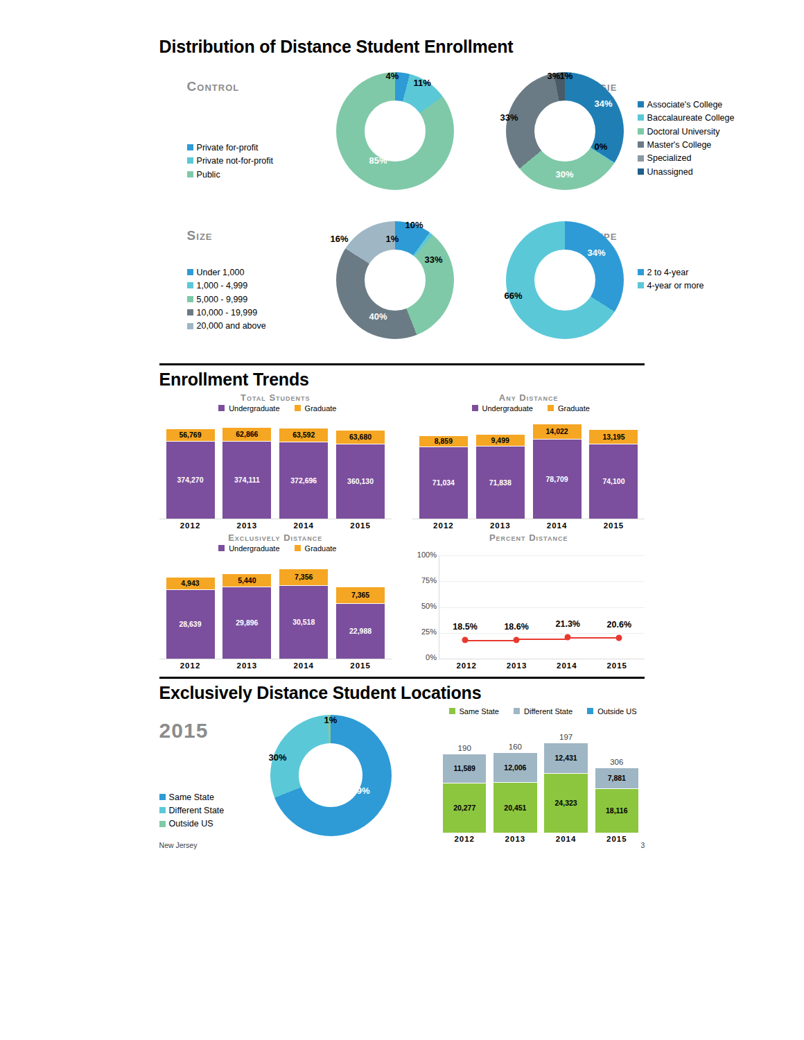Distribution of Distance Student Enrollment
Control
Carnegie
Size
Type
4%
11%
85%
Private for-profit
Private not-for-profit
Public
3%
1%
34%
0%
30%
33%
Associate's College
Baccalaureate College
Doctoral University
Master's College
Specialized
Unassigned
10%
1%
33%
40%
16%
Under 1,000
1,000 - 4,999
5,000 - 9,999
10,000 - 19,999
20,000 and above
34%
66%
2 to 4-year
4-year or more
Enrollment Trends
Total Students
Undergraduate Graduate
56,769
374,270
62,866
374,111
63,592
372,696
63,680
360,130
2012
2013
2014
2015
Any Distance
Undergraduate Graduate
8,859
71,034
9,499
71,838
14,022
78,709
13,195
74,100
2012
2013
2014
2015
Exclusively Distance
Undergraduate Graduate
4,943
28,639
5,440
29,896
7,356
30,518
7,365
22,988
2012
2013
2014
2015
Percent Distance
100%
75%
50%
25%
0%
18.5%
18.6%
21.3%
20.6%
2012
2013
2014
2015
Exclusively Distance Student Locations
2015
Same State
Different State
Outside US
69%
30%
1%
Same State Different State Outside US
190
11,589
20,277
160
12,006
20,451
197
12,431
24,323
306
7,881
18,116
2012
2013
2014
2015
New Jersey 3